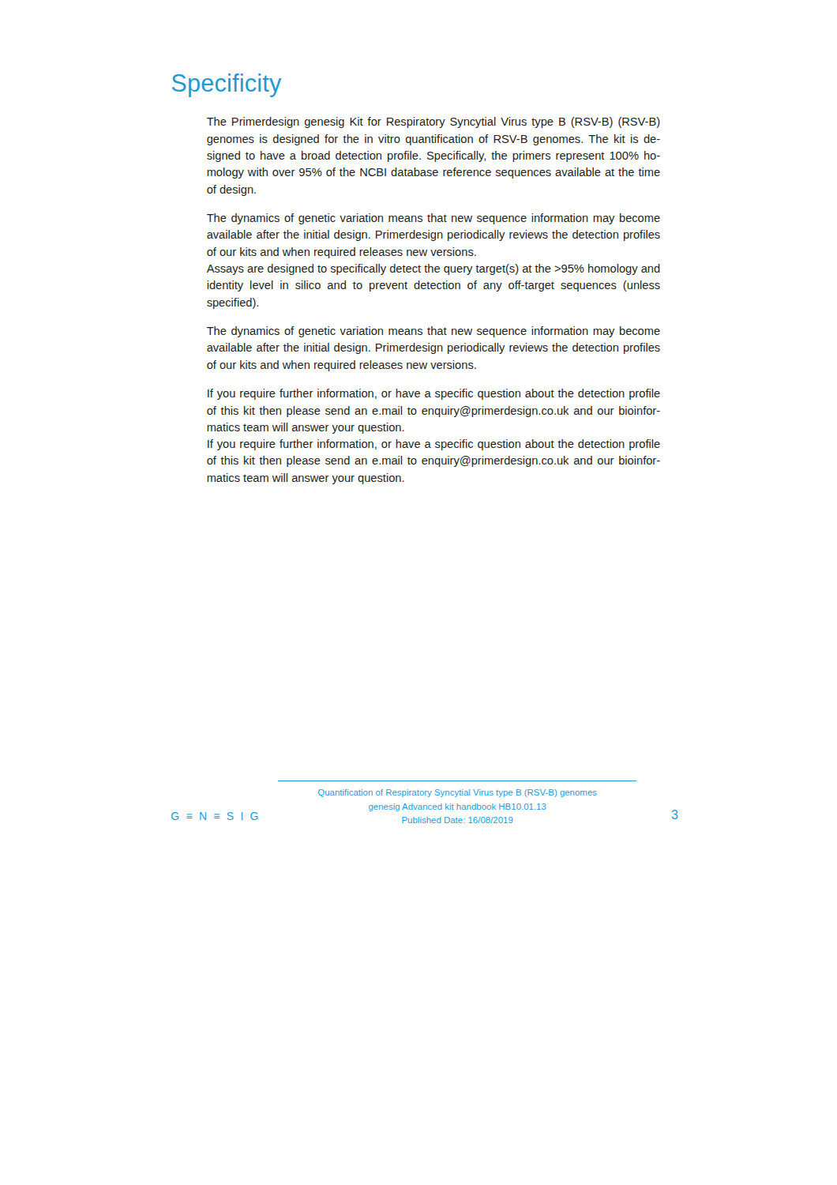Specificity
The Primerdesign genesig Kit for Respiratory Syncytial Virus type B (RSV-B) (RSV-B) genomes is designed for the in vitro quantification of RSV-B genomes. The kit is designed to have a broad detection profile. Specifically, the primers represent 100% homology with over 95% of the NCBI database reference sequences available at the time of design.
The dynamics of genetic variation means that new sequence information may become available after the initial design. Primerdesign periodically reviews the detection profiles of our kits and when required releases new versions.
Assays are designed to specifically detect the query target(s) at the >95% homology and identity level in silico and to prevent detection of any off-target sequences (unless specified).
The dynamics of genetic variation means that new sequence information may become available after the initial design. Primerdesign periodically reviews the detection profiles of our kits and when required releases new versions.
If you require further information, or have a specific question about the detection profile of this kit then please send an e.mail to enquiry@primerdesign.co.uk and our bioinformatics team will answer your question.
If you require further information, or have a specific question about the detection profile of this kit then please send an e.mail to enquiry@primerdesign.co.uk and our bioinformatics team will answer your question.
G ≡ N ≡ S I G
Quantification of Respiratory Syncytial Virus type B (RSV-B) genomes
genesig Advanced kit handbook HB10.01.13
Published Date: 16/08/2019
3